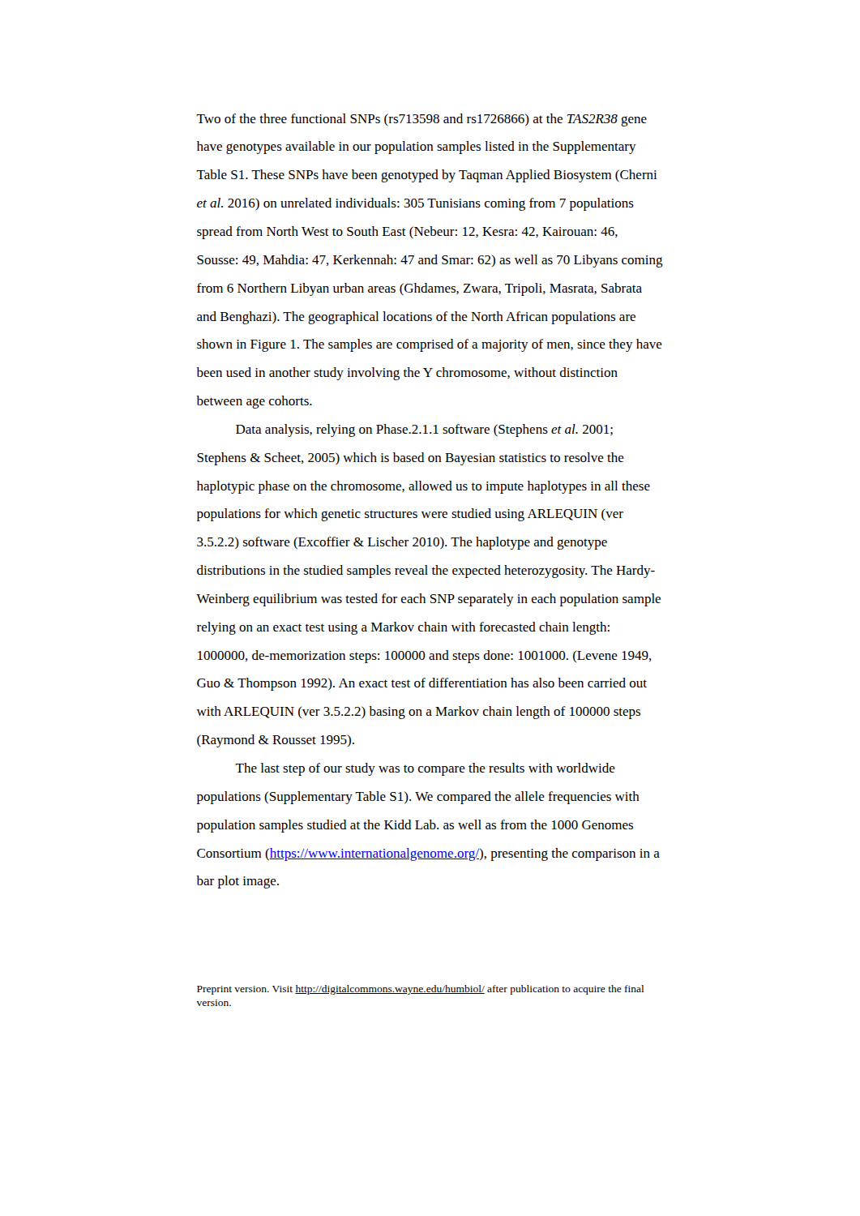Two of the three functional SNPs (rs713598 and rs1726866) at the TAS2R38 gene have genotypes available in our population samples listed in the Supplementary Table S1. These SNPs have been genotyped by Taqman Applied Biosystem (Cherni et al. 2016) on unrelated individuals: 305 Tunisians coming from 7 populations spread from North West to South East (Nebeur: 12, Kesra: 42, Kairouan: 46, Sousse: 49, Mahdia: 47, Kerkennah: 47 and Smar: 62) as well as 70 Libyans coming from 6 Northern Libyan urban areas (Ghdames, Zwara, Tripoli, Masrata, Sabrata and Benghazi). The geographical locations of the North African populations are shown in Figure 1. The samples are comprised of a majority of men, since they have been used in another study involving the Y chromosome, without distinction between age cohorts.
Data analysis, relying on Phase.2.1.1 software (Stephens et al. 2001; Stephens & Scheet, 2005) which is based on Bayesian statistics to resolve the haplotypic phase on the chromosome, allowed us to impute haplotypes in all these populations for which genetic structures were studied using ARLEQUIN (ver 3.5.2.2) software (Excoffier & Lischer 2010). The haplotype and genotype distributions in the studied samples reveal the expected heterozygosity. The Hardy-Weinberg equilibrium was tested for each SNP separately in each population sample relying on an exact test using a Markov chain with forecasted chain length: 1000000, de-memorization steps: 100000 and steps done: 1001000. (Levene 1949, Guo & Thompson 1992). An exact test of differentiation has also been carried out with ARLEQUIN (ver 3.5.2.2) basing on a Markov chain length of 100000 steps (Raymond & Rousset 1995).
The last step of our study was to compare the results with worldwide populations (Supplementary Table S1). We compared the allele frequencies with population samples studied at the Kidd Lab. as well as from the 1000 Genomes Consortium (https://www.internationalgenome.org/), presenting the comparison in a bar plot image.
Preprint version. Visit http://digitalcommons.wayne.edu/humbiol/ after publication to acquire the final version.